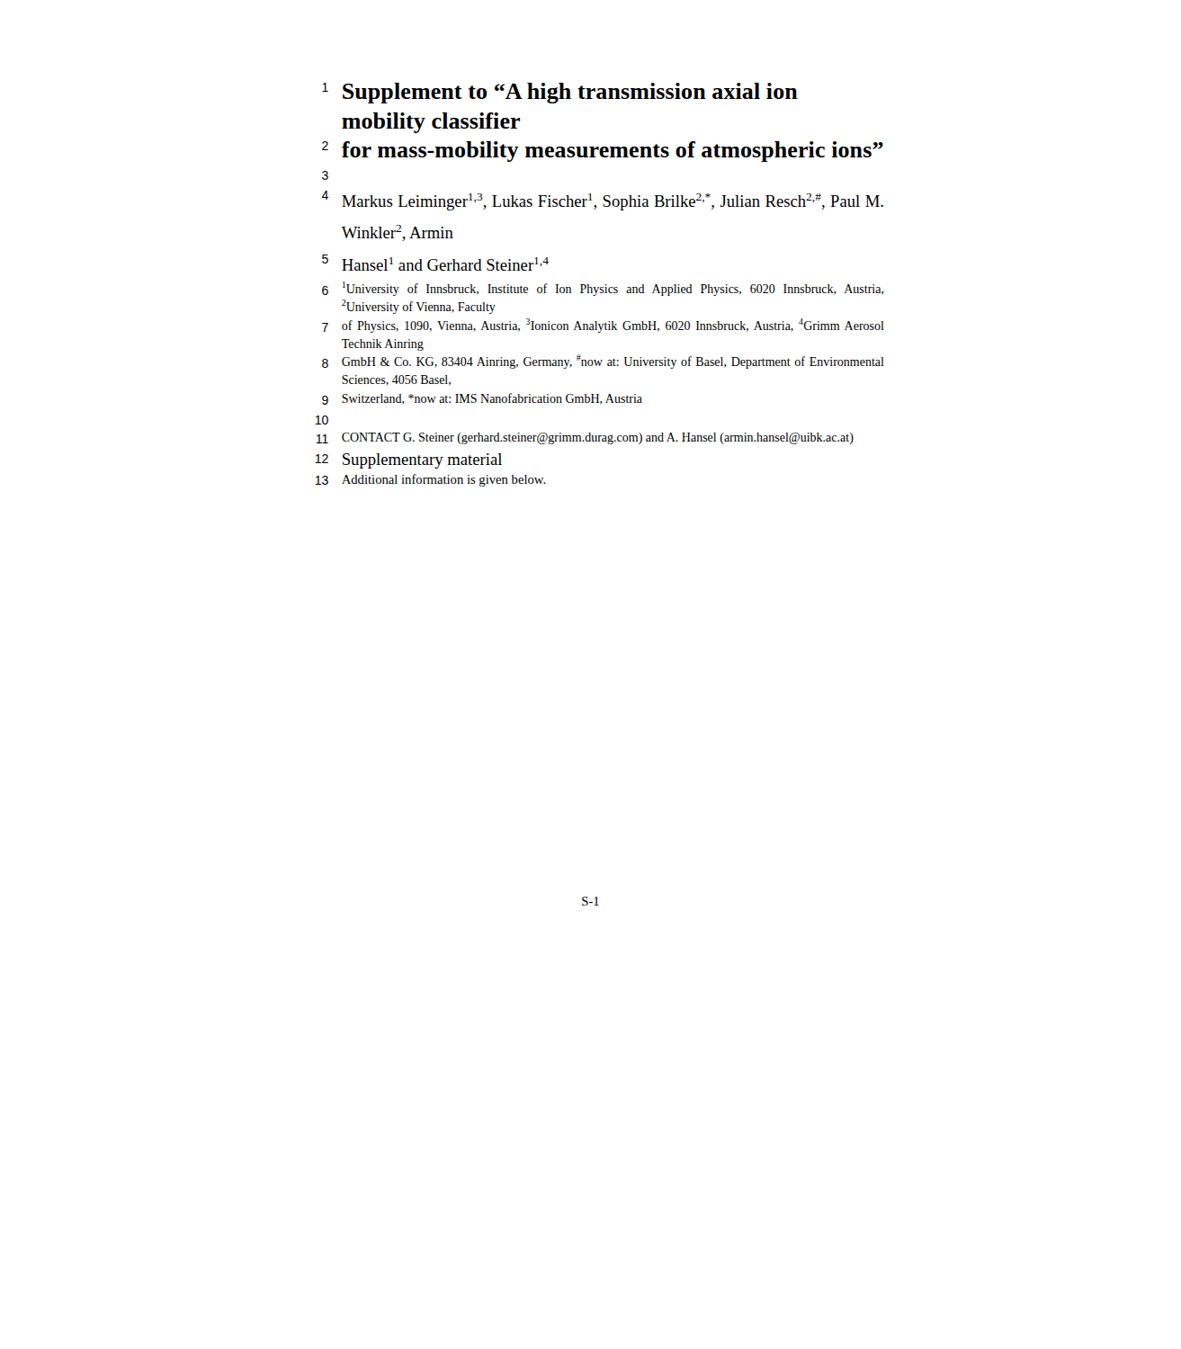1
Supplement to “A high transmission axial ion mobility classifier
2
for mass-mobility measurements of atmospheric ions”
3
4
Markus Leiminger1,3, Lukas Fischer1, Sophia Brilke2,*, Julian Resch2,#, Paul M. Winkler2, Armin
5
Hansel1 and Gerhard Steiner1,4
6
1University of Innsbruck, Institute of Ion Physics and Applied Physics, 6020 Innsbruck, Austria, 2University of Vienna, Faculty
7
of Physics, 1090, Vienna, Austria, 3Ionicon Analytik GmbH, 6020 Innsbruck, Austria, 4Grimm Aerosol Technik Ainring
8
GmbH & Co. KG, 83404 Ainring, Germany, #now at: University of Basel, Department of Environmental Sciences, 4056 Basel,
9
Switzerland, *now at: IMS Nanofabrication GmbH, Austria
10
11
CONTACT G. Steiner (gerhard.steiner@grimm.durag.com) and A. Hansel (armin.hansel@uibk.ac.at)
12
Supplementary material
13
Additional information is given below.
S-1